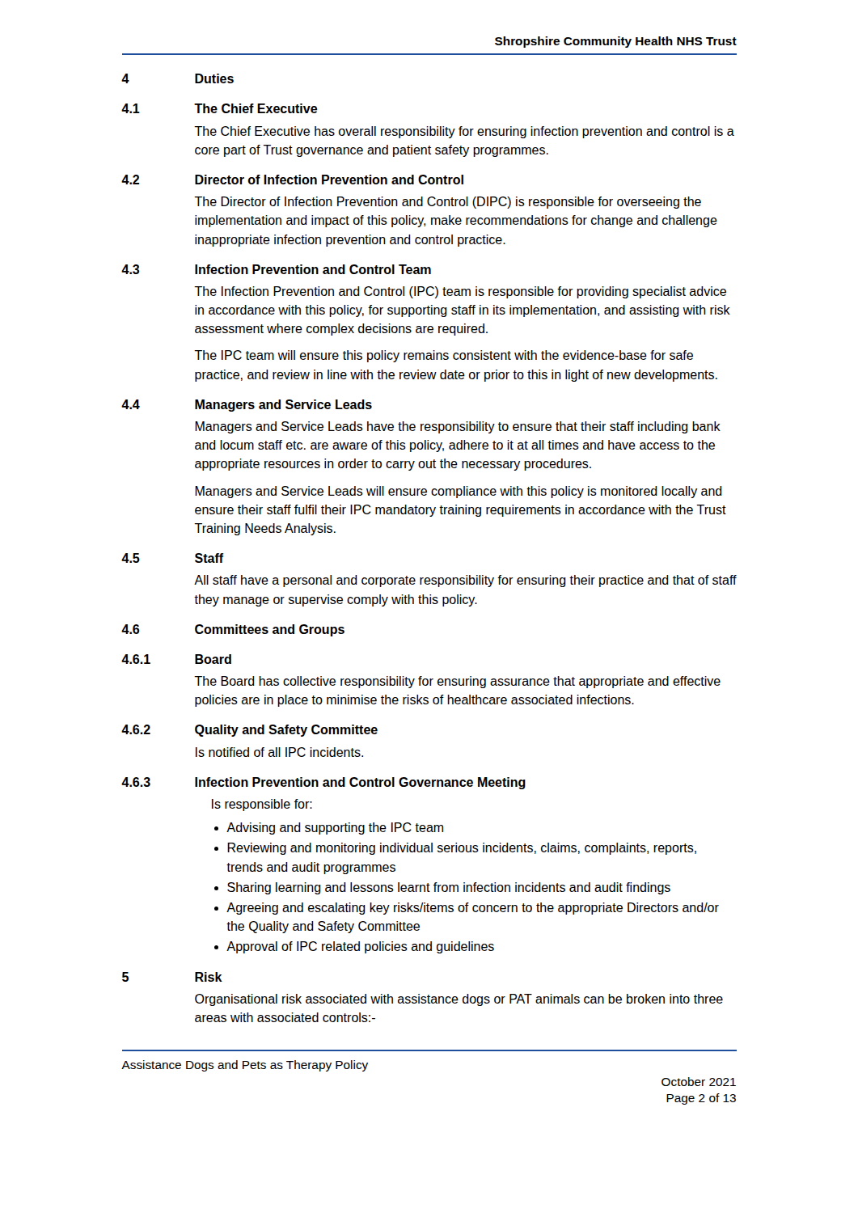Shropshire Community Health NHS Trust
4
Duties
4.1
The Chief Executive
The Chief Executive has overall responsibility for ensuring infection prevention and control is a core part of Trust governance and patient safety programmes.
4.2
Director of Infection Prevention and Control
The Director of Infection Prevention and Control (DIPC) is responsible for overseeing the implementation and impact of this policy, make recommendations for change and challenge inappropriate infection prevention and control practice.
4.3
Infection Prevention and Control Team
The Infection Prevention and Control (IPC) team is responsible for providing specialist advice in accordance with this policy, for supporting staff in its implementation, and assisting with risk assessment where complex decisions are required.
The IPC team will ensure this policy remains consistent with the evidence-base for safe practice, and review in line with the review date or prior to this in light of new developments.
4.4
Managers and Service Leads
Managers and Service Leads have the responsibility to ensure that their staff including bank and locum staff etc. are aware of this policy, adhere to it at all times and have access to the appropriate resources in order to carry out the necessary procedures.
Managers and Service Leads will ensure compliance with this policy is monitored locally and ensure their staff fulfil their IPC mandatory training requirements in accordance with the Trust Training Needs Analysis.
4.5
Staff
All staff have a personal and corporate responsibility for ensuring their practice and that of staff they manage or supervise comply with this policy.
4.6
Committees and Groups
4.6.1
Board
The Board has collective responsibility for ensuring assurance that appropriate and effective policies are in place to minimise the risks of healthcare associated infections.
4.6.2
Quality and Safety Committee
Is notified of all IPC incidents.
4.6.3
Infection Prevention and Control Governance Meeting
Is responsible for:
Advising and supporting the IPC team
Reviewing and monitoring individual serious incidents, claims, complaints, reports, trends and audit programmes
Sharing learning and lessons learnt from infection incidents and audit findings
Agreeing and escalating key risks/items of concern to the appropriate Directors and/or the Quality and Safety Committee
Approval of IPC related policies and guidelines
5
Risk
Organisational risk associated with assistance dogs or PAT animals can be broken into three areas with associated controls:-
Assistance Dogs and Pets as Therapy Policy
October 2021
Page 2 of 13